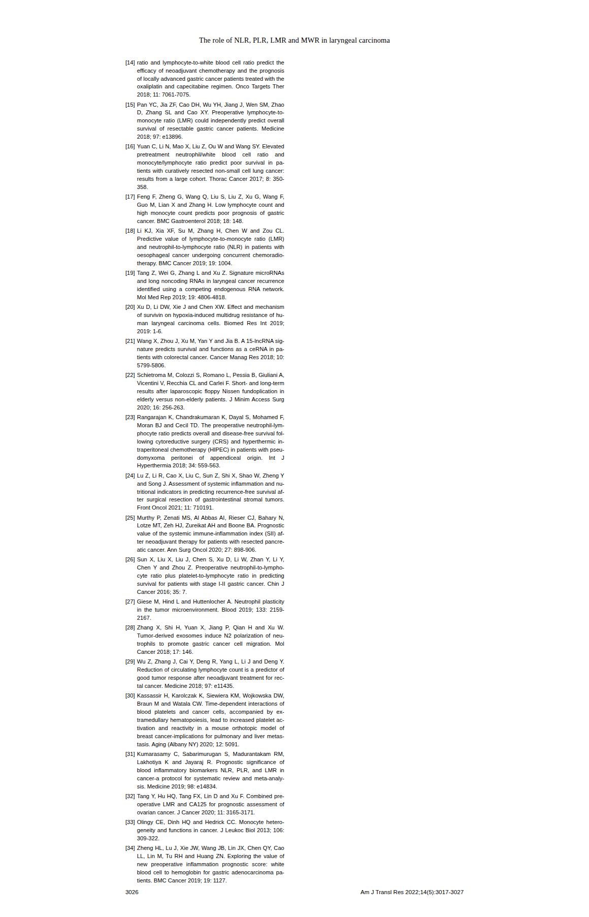The role of NLR, PLR, LMR and MWR in laryngeal carcinoma
[14] ratio and lymphocyte-to-white blood cell ratio predict the efficacy of neoadjuvant chemotherapy and the prognosis of locally advanced gastric cancer patients treated with the oxaliplatin and capecitabine regimen. Onco Targets Ther 2018; 11: 7061-7075.
[15] Pan YC, Jia ZF, Cao DH, Wu YH, Jiang J, Wen SM, Zhao D, Zhang SL and Cao XY. Preoperative lymphocyte-to-monocyte ratio (LMR) could independently predict overall survival of resectable gastric cancer patients. Medicine 2018; 97: e13896.
[16] Yuan C, Li N, Mao X, Liu Z, Ou W and Wang SY. Elevated pretreatment neutrophil/white blood cell ratio and monocyte/lymphocyte ratio predict poor survival in patients with curatively resected non-small cell lung cancer: results from a large cohort. Thorac Cancer 2017; 8: 350-358.
[17] Feng F, Zheng G, Wang Q, Liu S, Liu Z, Xu G, Wang F, Guo M, Lian X and Zhang H. Low lymphocyte count and high monocyte count predicts poor prognosis of gastric cancer. BMC Gastroenterol 2018; 18: 148.
[18] Li KJ, Xia XF, Su M, Zhang H, Chen W and Zou CL. Predictive value of lymphocyte-to-monocyte ratio (LMR) and neutrophil-to-lymphocyte ratio (NLR) in patients with oesophageal cancer undergoing concurrent chemoradiotherapy. BMC Cancer 2019; 19: 1004.
[19] Tang Z, Wei G, Zhang L and Xu Z. Signature microRNAs and long noncoding RNAs in laryngeal cancer recurrence identified using a competing endogenous RNA network. Mol Med Rep 2019; 19: 4806-4818.
[20] Xu D, Li DW, Xie J and Chen XW. Effect and mechanism of survivin on hypoxia-induced multidrug resistance of human laryngeal carcinoma cells. Biomed Res Int 2019; 2019: 1-6.
[21] Wang X, Zhou J, Xu M, Yan Y and Jia B. A 15-lncRNA signature predicts survival and functions as a ceRNA in patients with colorectal cancer. Cancer Manag Res 2018; 10: 5799-5806.
[22] Schietroma M, Colozzi S, Romano L, Pessia B, Giuliani A, Vicentini V, Recchia CL and Carlei F. Short- and long-term results after laparoscopic floppy Nissen fundoplication in elderly versus non-elderly patients. J Minim Access Surg 2020; 16: 256-263.
[23] Rangarajan K, Chandrakumaran K, Dayal S, Mohamed F, Moran BJ and Cecil TD. The preoperative neutrophil-lymphocyte ratio predicts overall and disease-free survival following cytoreductive surgery (CRS) and hyperthermic intraperitoneal chemotherapy (HIPEC) in patients with pseudomyxoma peritonei of appendiceal origin. Int J Hyperthermia 2018; 34: 559-563.
[24] Lu Z, Li R, Cao X, Liu C, Sun Z, Shi X, Shao W, Zheng Y and Song J. Assessment of systemic inflammation and nutritional indicators in predicting recurrence-free survival after surgical resection of gastrointestinal stromal tumors. Front Oncol 2021; 11: 710191.
[25] Murthy P, Zenati MS, Al Abbas AI, Rieser CJ, Bahary N, Lotze MT, Zeh HJ, Zureikat AH and Boone BA. Prognostic value of the systemic immune-inflammation index (SII) after neoadjuvant therapy for patients with resected pancreatic cancer. Ann Surg Oncol 2020; 27: 898-906.
[26] Sun X, Liu X, Liu J, Chen S, Xu D, Li W, Zhan Y, Li Y, Chen Y and Zhou Z. Preoperative neutrophil-to-lymphocyte ratio plus platelet-to-lymphocyte ratio in predicting survival for patients with stage I-II gastric cancer. Chin J Cancer 2016; 35: 7.
[27] Giese M, Hind L and Huttenlocher A. Neutrophil plasticity in the tumor microenvironment. Blood 2019; 133: 2159-2167.
[28] Zhang X, Shi H, Yuan X, Jiang P, Qian H and Xu W. Tumor-derived exosomes induce N2 polarization of neutrophils to promote gastric cancer cell migration. Mol Cancer 2018; 17: 146.
[29] Wu Z, Zhang J, Cai Y, Deng R, Yang L, Li J and Deng Y. Reduction of circulating lymphocyte count is a predictor of good tumor response after neoadjuvant treatment for rectal cancer. Medicine 2018; 97: e11435.
[30] Kassassir H, Karolczak K, Siewiera KM, Wojkowska DW, Braun M and Watala CW. Time-dependent interactions of blood platelets and cancer cells, accompanied by extramedullary hematopoiesis, lead to increased platelet activation and reactivity in a mouse orthotopic model of breast cancer-implications for pulmonary and liver metastasis. Aging (Albany NY) 2020; 12: 5091.
[31] Kumarasamy C, Sabarimurugan S, Madurantakam RM, Lakhotiya K and Jayaraj R. Prognostic significance of blood inflammatory biomarkers NLR, PLR, and LMR in cancer-a protocol for systematic review and meta-analysis. Medicine 2019; 98: e14834.
[32] Tang Y, Hu HQ, Tang FX, Lin D and Xu F. Combined preoperative LMR and CA125 for prognostic assessment of ovarian cancer. J Cancer 2020; 11: 3165-3171.
[33] Olingy CE, Dinh HQ and Hedrick CC. Monocyte heterogeneity and functions in cancer. J Leukoc Biol 2013; 106: 309-322.
[34] Zheng HL, Lu J, Xie JW, Wang JB, Lin JX, Chen QY, Cao LL, Lin M, Tu RH and Huang ZN. Exploring the value of new preoperative inflammation prognostic score: white blood cell to hemoglobin for gastric adenocarcinoma patients. BMC Cancer 2019; 19: 1127.
3026
Am J Transl Res 2022;14(5):3017-3027